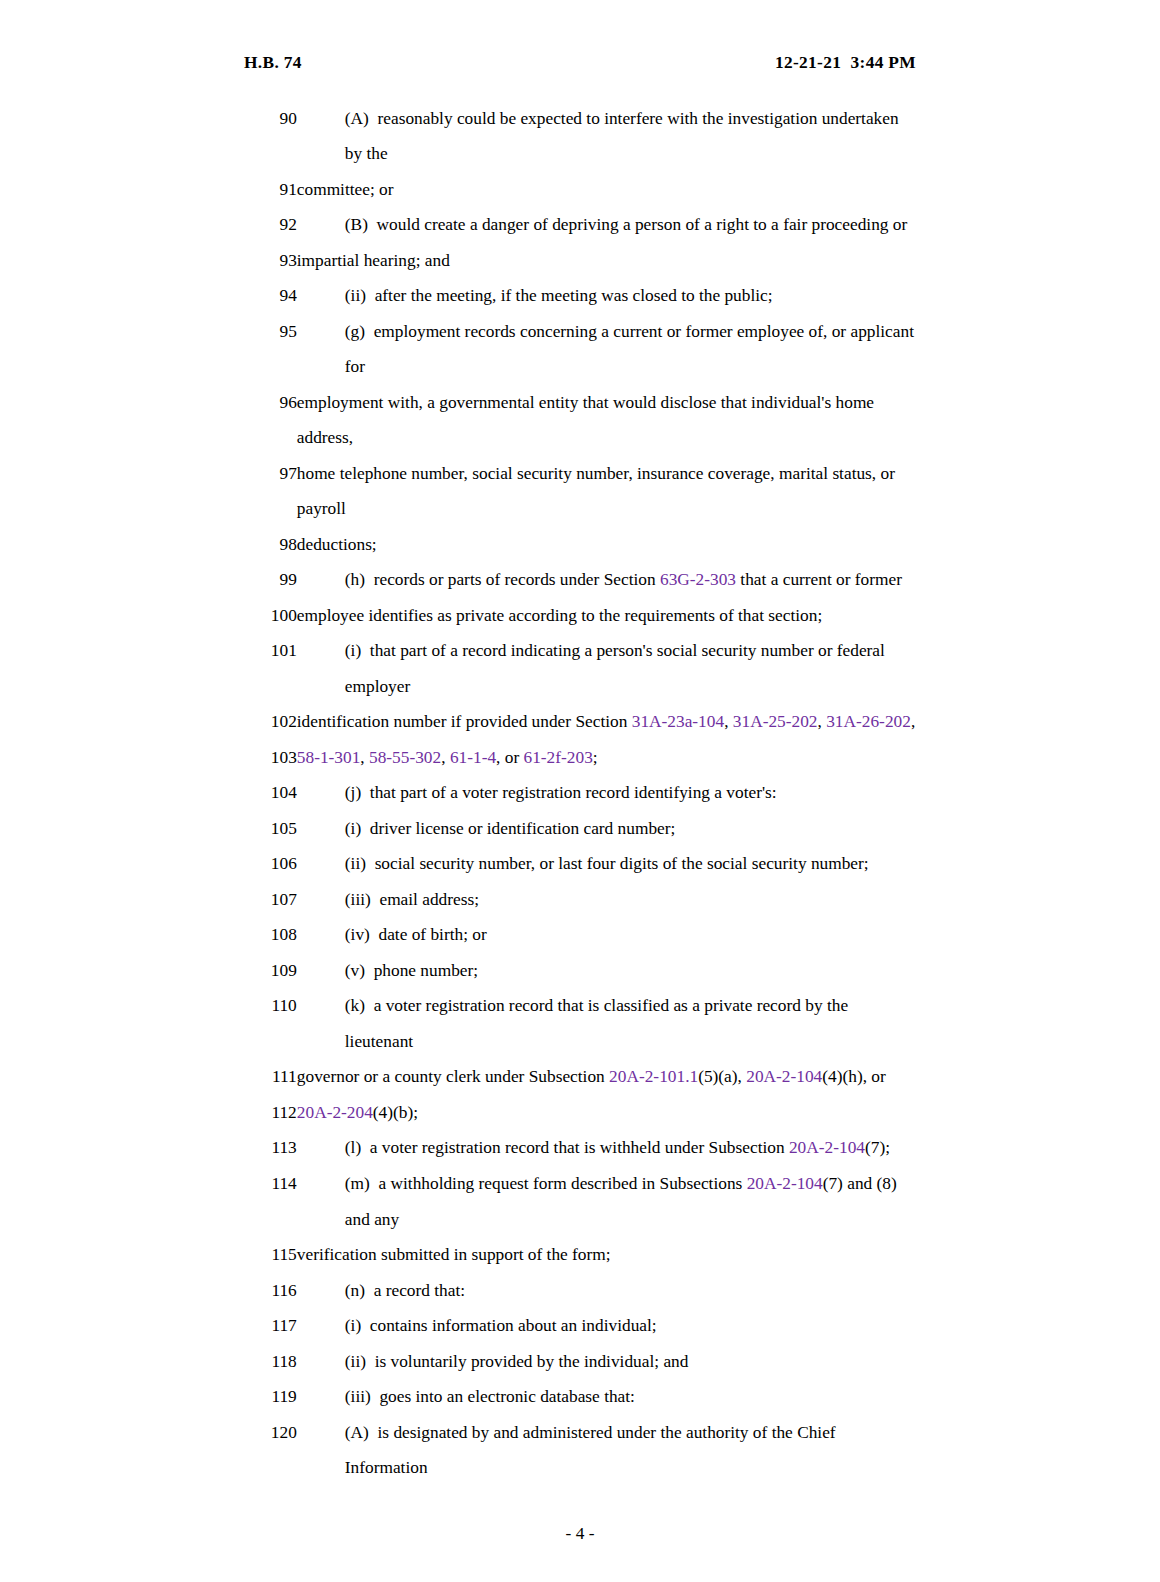H.B. 74 12-21-21 3:44 PM
| 90 | (A) reasonably could be expected to interfere with the investigation undertaken by the |
| 91 | committee; or |
| 92 | (B) would create a danger of depriving a person of a right to a fair proceeding or |
| 93 | impartial hearing; and |
| 94 | (ii) after the meeting, if the meeting was closed to the public; |
| 95 | (g) employment records concerning a current or former employee of, or applicant for |
| 96 | employment with, a governmental entity that would disclose that individual's home address, |
| 97 | home telephone number, social security number, insurance coverage, marital status, or payroll |
| 98 | deductions; |
| 99 | (h) records or parts of records under Section 63G-2-303 that a current or former |
| 100 | employee identifies as private according to the requirements of that section; |
| 101 | (i) that part of a record indicating a person's social security number or federal employer |
| 102 | identification number if provided under Section 31A-23a-104 , 31A-25-202 , 31A-26-202 , |
| 103 | 58-1-301 , 58-55-302 , 61-1-4 , or 61-2f-203 ; |
| 104 | (j) that part of a voter registration record identifying a voter's: |
| 105 | (i) driver license or identification card number; |
| 106 | (ii) social security number, or last four digits of the social security number; |
| 107 | (iii) email address; |
| 108 | (iv) date of birth; or |
| 109 | (v) phone number; |
| 110 | (k) a voter registration record that is classified as a private record by the lieutenant |
| 111 | governor or a county clerk under Subsection 20A-2-101.1 (5)(a), 20A-2-104 (4)(h), or |
| 112 | 20A-2-204 (4)(b); |
| 113 | (l) a voter registration record that is withheld under Subsection 20A-2-104 (7); |
| 114 | (m) a withholding request form described in Subsections 20A-2-104 (7) and (8) and any |
| 115 | verification submitted in support of the form; |
| 116 | (n) a record that: |
| 117 | (i) contains information about an individual; |
| 118 | (ii) is voluntarily provided by the individual; and |
| 119 | (iii) goes into an electronic database that: |
| 120 | (A) is designated by and administered under the authority of the Chief Information |
- 4 -